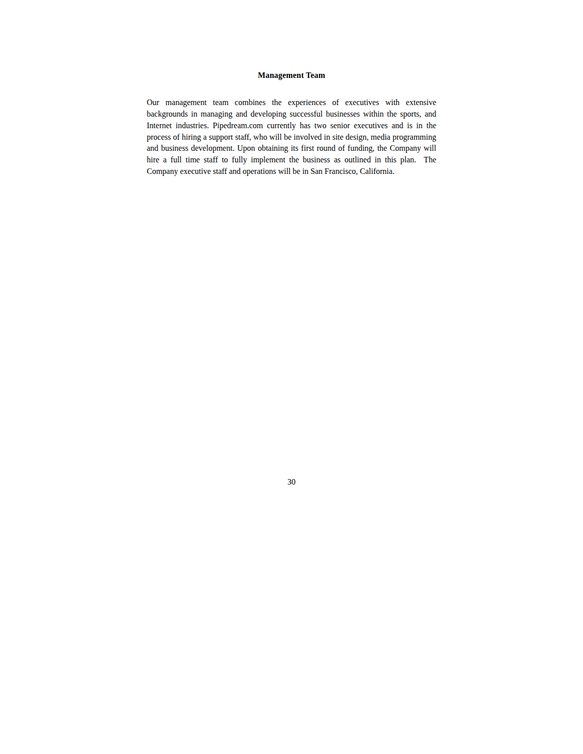Management Team
Our management team combines the experiences of executives with extensive backgrounds in managing and developing successful businesses within the sports, and Internet industries. Pipedream.com currently has two senior executives and is in the process of hiring a support staff, who will be involved in site design, media programming and business development. Upon obtaining its first round of funding, the Company will hire a full time staff to fully implement the business as outlined in this plan. The Company executive staff and operations will be in San Francisco, California.
30